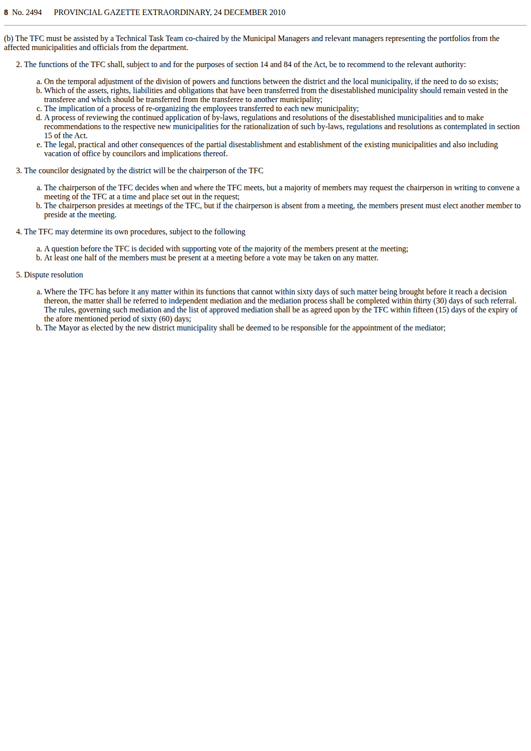8 No. 2494 PROVINCIAL GAZETTE EXTRAORDINARY, 24 DECEMBER 2010
(b) The TFC must be assisted by a Technical Task Team co-chaired by the Municipal Managers and relevant managers representing the portfolios from the affected municipalities and officials from the department.
The functions of the TFC shall, subject to and for the purposes of section 14 and 84 of the Act, be to recommend to the relevant authority:
On the temporal adjustment of the division of powers and functions between the district and the local municipality, if the need to do so exists;
Which of the assets, rights, liabilities and obligations that have been transferred from the disestablished municipality should remain vested in the transferee and which should be transferred from the transferee to another municipality;
The implication of a process of re-organizing the employees transferred to each new municipality;
A process of reviewing the continued application of by-laws, regulations and resolutions of the disestablished municipalities and to make recommendations to the respective new municipalities for the rationalization of such by-laws, regulations and resolutions as contemplated in section 15 of the Act.
The legal, practical and other consequences of the partial disestablishment and establishment of the existing municipalities and also including vacation of office by councilors and implications thereof.
The councilor designated by the district will be the chairperson of the TFC
The chairperson of the TFC decides when and where the TFC meets, but a majority of members may request the chairperson in writing to convene a meeting of the TFC at a time and place set out in the request;
The chairperson presides at meetings of the TFC, but if the chairperson is absent from a meeting, the members present must elect another member to preside at the meeting.
The TFC may determine its own procedures, subject to the following
A question before the TFC is decided with supporting vote of the majority of the members present at the meeting;
At least one half of the members must be present at a meeting before a vote may be taken on any matter.
Dispute resolution
Where the TFC has before it any matter within its functions that cannot within sixty days of such matter being brought before it reach a decision thereon, the matter shall be referred to independent mediation and the mediation process shall be completed within thirty (30) days of such referral. The rules, governing such mediation and the list of approved mediation shall be as agreed upon by the TFC within fifteen (15) days of the expiry of the afore mentioned period of sixty (60) days;
The Mayor as elected by the new district municipality shall be deemed to be responsible for the appointment of the mediator;